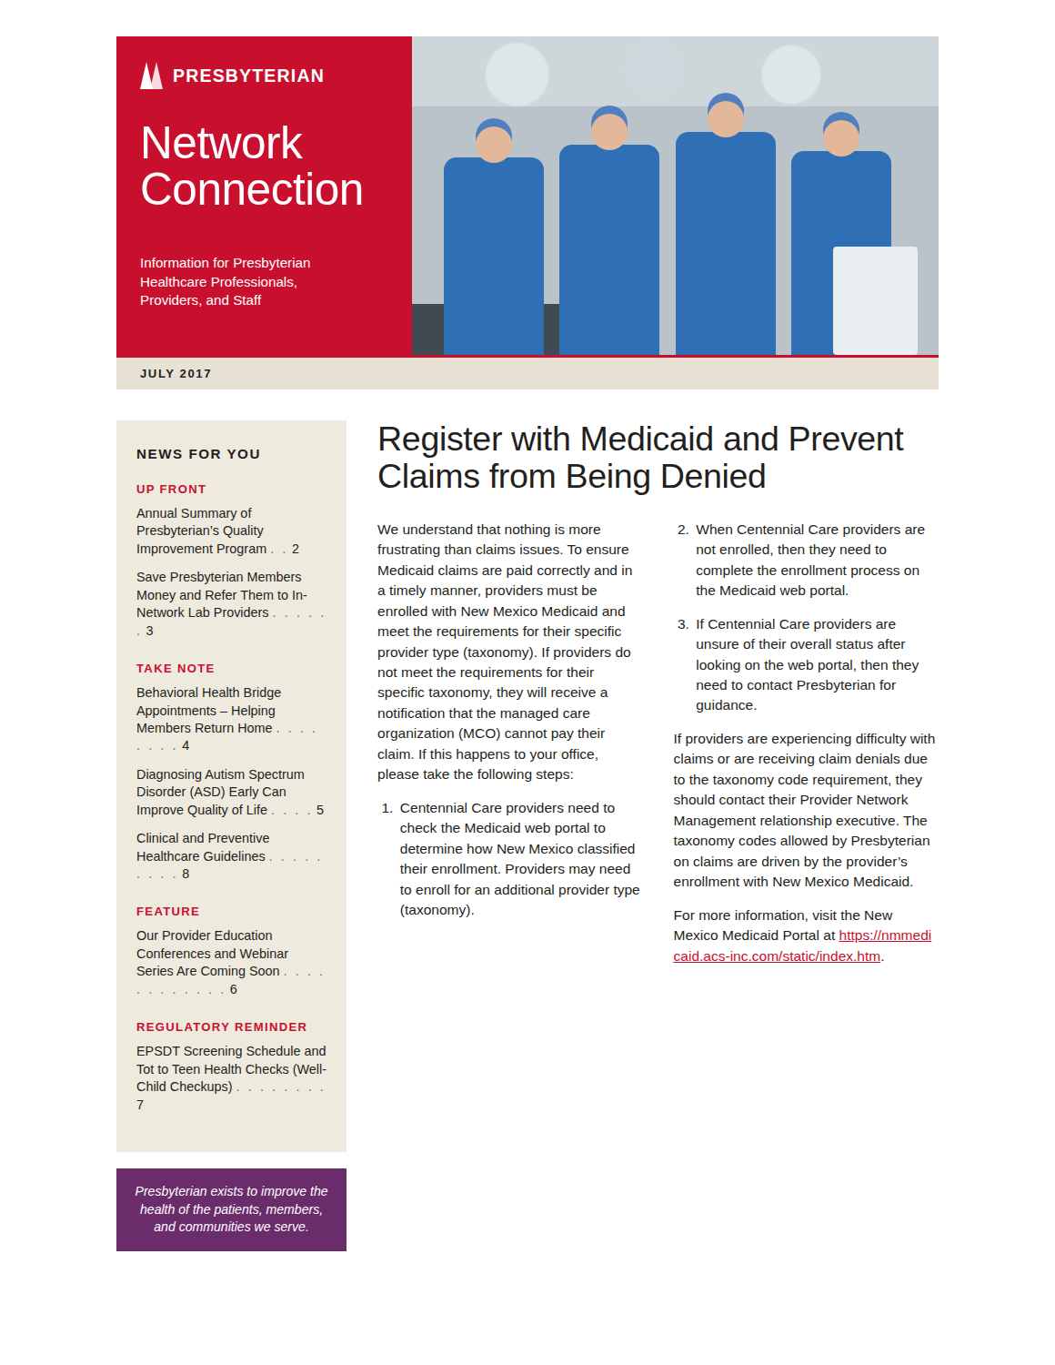Presbyterian
Network
Connection
Information for Presbyterian Healthcare Professionals, Providers, and Staff
July 2017
News for You
Up Front
Annual Summary of Presbyterian’s Quality Improvement Program . . 2
Save Presbyterian Members Money and Refer Them to In-Network Lab Providers . . . . . . 3
Take Note
Behavioral Health Bridge Appointments – Helping Members Return Home . . . . . . . . 4
Diagnosing Autism Spectrum Disorder (ASD) Early Can Improve Quality of Life . . . . 5
Clinical and Preventive Healthcare Guidelines . . . . . . . . . 8
Feature
Our Provider Education Conferences and Webinar Series Are Coming Soon . . . . . . . . . . . . 6
Regulatory Reminder
EPSDT Screening Schedule and Tot to Teen Health Checks (Well-Child Checkups) . . . . . . . . 7
Presbyterian exists to improve the health of the patients, members, and communities we serve.
Register with Medicaid and Prevent Claims from Being Denied
We understand that nothing is more frustrating than claims issues. To ensure Medicaid claims are paid correctly and in a timely manner, providers must be enrolled with New Mexico Medicaid and meet the requirements for their specific provider type (taxonomy). If providers do not meet the requirements for their specific taxonomy, they will receive a notification that the managed care organization (MCO) cannot pay their claim. If this happens to your office, please take the following steps:
Centennial Care providers need to check the Medicaid web portal to determine how New Mexico classified their enrollment. Providers may need to enroll for an additional provider type (taxonomy).
When Centennial Care providers are not enrolled, then they need to complete the enrollment process on the Medicaid web portal.
If Centennial Care providers are unsure of their overall status after looking on the web portal, then they need to contact Presbyterian for guidance.
If providers are experiencing difficulty with claims or are receiving claim denials due to the taxonomy code requirement, they should contact their Provider Network Management relationship executive. The taxonomy codes allowed by Presbyterian on claims are driven by the provider’s enrollment with New Mexico Medicaid.
For more information, visit the New Mexico Medicaid Portal at https://nmmedicaid.acs-inc.com/static/index.htm.